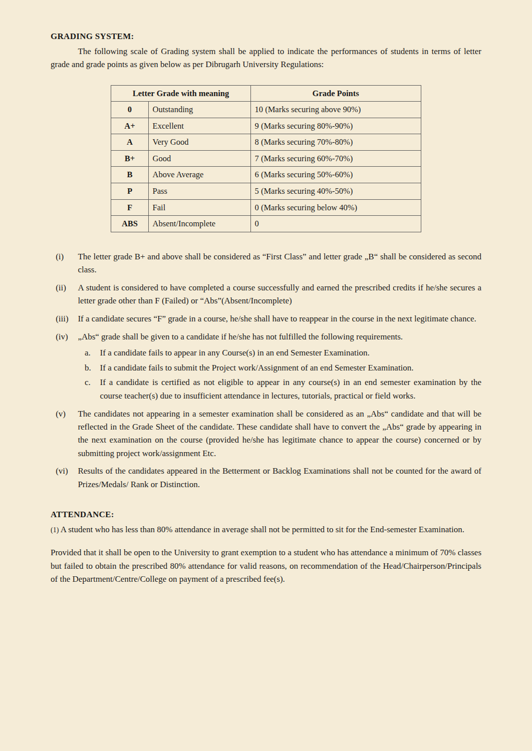GRADING SYSTEM:
The following scale of Grading system shall be applied to indicate the performances of students in terms of letter grade and grade points as given below as per Dibrugarh University Regulations:
| Letter Grade with meaning | Grade Points |
| --- | --- |
| 0 | Outstanding | 10 (Marks securing above 90%) |
| A+ | Excellent | 9 (Marks securing 80%-90%) |
| A | Very Good | 8 (Marks securing 70%-80%) |
| B+ | Good | 7 (Marks securing 60%-70%) |
| B | Above Average | 6 (Marks securing 50%-60%) |
| P | Pass | 5 (Marks securing 40%-50%) |
| F | Fail | 0 (Marks securing below 40%) |
| ABS | Absent/Incomplete | 0 |
(i) The letter grade B+ and above shall be considered as “First Class” and letter grade „B“ shall be considered as second class.
(ii) A student is considered to have completed a course successfully and earned the prescribed credits if he/she secures a letter grade other than F (Failed) or “Abs”(Absent/Incomplete)
(iii) If a candidate secures “F” grade in a course, he/she shall have to reappear in the course in the next legitimate chance.
(iv)„Abs“ grade shall be given to a candidate if he/she has not fulfilled the following requirements.
a. If a candidate fails to appear in any Course(s) in an end Semester Examination.
b. If a candidate fails to submit the Project work/Assignment of an end Semester Examination.
c. If a candidate is certified as not eligible to appear in any course(s) in an end semester examination by the course teacher(s) due to insufficient attendance in lectures, tutorials, practical or field works.
(v) The candidates not appearing in a semester examination shall be considered as an „Abs“ candidate and that will be reflected in the Grade Sheet of the candidate. These candidate shall have to convert the „Abs“ grade by appearing in the next examination on the course (provided he/she has legitimate chance to appear the course) concerned or by submitting project work/assignment Etc.
(vi) Results of the candidates appeared in the Betterment or Backlog Examinations shall not be counted for the award of Prizes/Medals/ Rank or Distinction.
ATTENDANCE:
(1) A student who has less than 80% attendance in average shall not be permitted to sit for the End-semester Examination.
Provided that it shall be open to the University to grant exemption to a student who has attendance a minimum of 70% classes but failed to obtain the prescribed 80% attendance for valid reasons, on recommendation of the Head/Chairperson/Principals of the Department/Centre/College on payment of a prescribed fee(s).